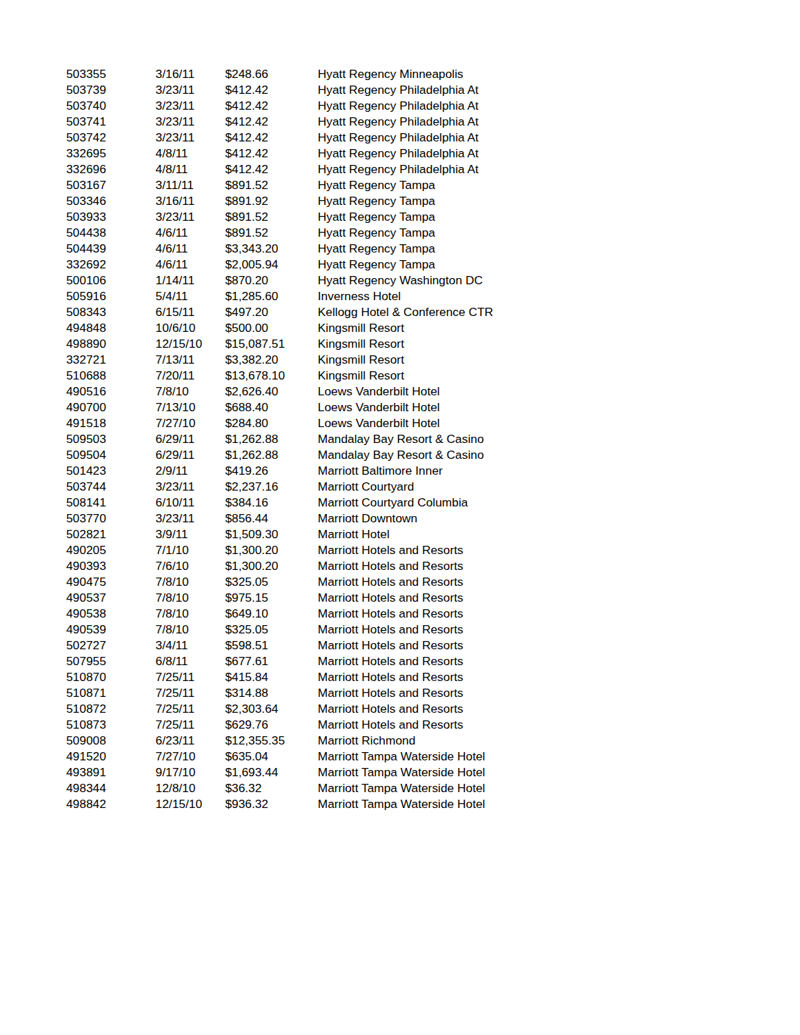| 503355 | 3/16/11 | $248.66 | Hyatt Regency Minneapolis |
| 503739 | 3/23/11 | $412.42 | Hyatt Regency Philadelphia At |
| 503740 | 3/23/11 | $412.42 | Hyatt Regency Philadelphia At |
| 503741 | 3/23/11 | $412.42 | Hyatt Regency Philadelphia At |
| 503742 | 3/23/11 | $412.42 | Hyatt Regency Philadelphia At |
| 332695 | 4/8/11 | $412.42 | Hyatt Regency Philadelphia At |
| 332696 | 4/8/11 | $412.42 | Hyatt Regency Philadelphia At |
| 503167 | 3/11/11 | $891.52 | Hyatt Regency Tampa |
| 503346 | 3/16/11 | $891.92 | Hyatt Regency Tampa |
| 503933 | 3/23/11 | $891.52 | Hyatt Regency Tampa |
| 504438 | 4/6/11 | $891.52 | Hyatt Regency Tampa |
| 504439 | 4/6/11 | $3,343.20 | Hyatt Regency Tampa |
| 332692 | 4/6/11 | $2,005.94 | Hyatt Regency Tampa |
| 500106 | 1/14/11 | $870.20 | Hyatt Regency Washington DC |
| 505916 | 5/4/11 | $1,285.60 | Inverness Hotel |
| 508343 | 6/15/11 | $497.20 | Kellogg Hotel & Conference CTR |
| 494848 | 10/6/10 | $500.00 | Kingsmill Resort |
| 498890 | 12/15/10 | $15,087.51 | Kingsmill Resort |
| 332721 | 7/13/11 | $3,382.20 | Kingsmill Resort |
| 510688 | 7/20/11 | $13,678.10 | Kingsmill Resort |
| 490516 | 7/8/10 | $2,626.40 | Loews Vanderbilt Hotel |
| 490700 | 7/13/10 | $688.40 | Loews Vanderbilt Hotel |
| 491518 | 7/27/10 | $284.80 | Loews Vanderbilt Hotel |
| 509503 | 6/29/11 | $1,262.88 | Mandalay Bay Resort & Casino |
| 509504 | 6/29/11 | $1,262.88 | Mandalay Bay Resort & Casino |
| 501423 | 2/9/11 | $419.26 | Marriott Baltimore Inner |
| 503744 | 3/23/11 | $2,237.16 | Marriott Courtyard |
| 508141 | 6/10/11 | $384.16 | Marriott Courtyard Columbia |
| 503770 | 3/23/11 | $856.44 | Marriott Downtown |
| 502821 | 3/9/11 | $1,509.30 | Marriott Hotel |
| 490205 | 7/1/10 | $1,300.20 | Marriott Hotels and Resorts |
| 490393 | 7/6/10 | $1,300.20 | Marriott Hotels and Resorts |
| 490475 | 7/8/10 | $325.05 | Marriott Hotels and Resorts |
| 490537 | 7/8/10 | $975.15 | Marriott Hotels and Resorts |
| 490538 | 7/8/10 | $649.10 | Marriott Hotels and Resorts |
| 490539 | 7/8/10 | $325.05 | Marriott Hotels and Resorts |
| 502727 | 3/4/11 | $598.51 | Marriott Hotels and Resorts |
| 507955 | 6/8/11 | $677.61 | Marriott Hotels and Resorts |
| 510870 | 7/25/11 | $415.84 | Marriott Hotels and Resorts |
| 510871 | 7/25/11 | $314.88 | Marriott Hotels and Resorts |
| 510872 | 7/25/11 | $2,303.64 | Marriott Hotels and Resorts |
| 510873 | 7/25/11 | $629.76 | Marriott Hotels and Resorts |
| 509008 | 6/23/11 | $12,355.35 | Marriott Richmond |
| 491520 | 7/27/10 | $635.04 | Marriott Tampa Waterside Hotel |
| 493891 | 9/17/10 | $1,693.44 | Marriott Tampa Waterside Hotel |
| 498344 | 12/8/10 | $36.32 | Marriott Tampa Waterside Hotel |
| 498842 | 12/15/10 | $936.32 | Marriott Tampa Waterside Hotel |